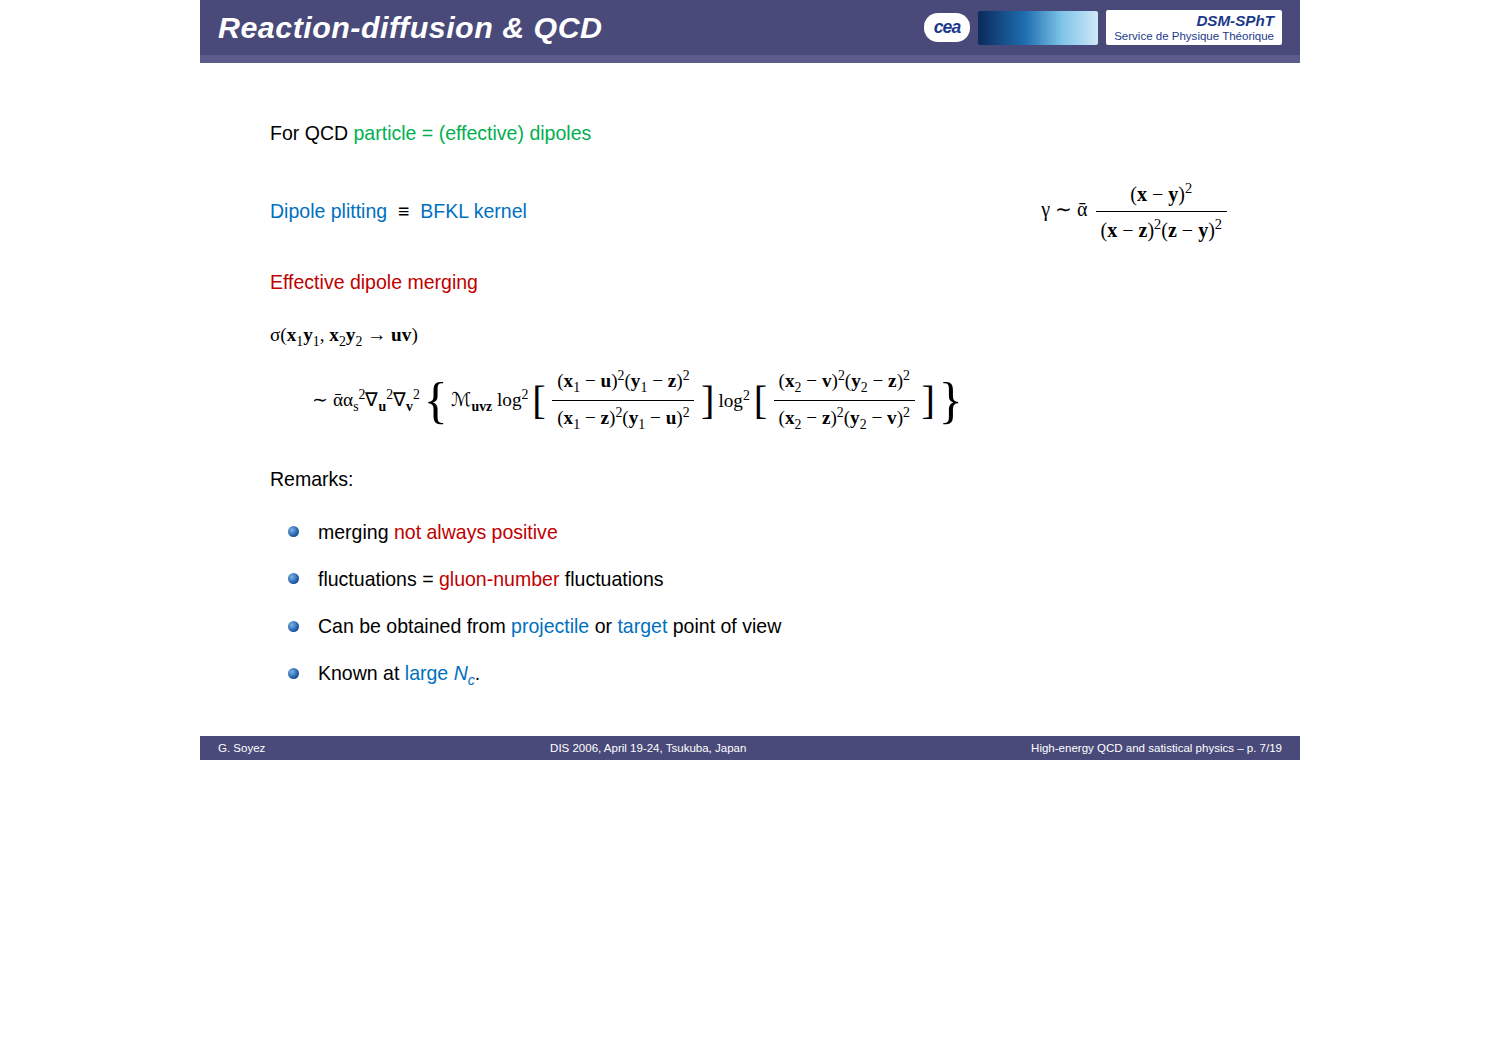Reaction-diffusion & QCD
cea DSM-SPhTService de Physique Théorique
For QCD particle = (effective) dipoles
Dipole plitting ≡ BFKL kernel
γ ∼ ᾱ (x − y)2 (x − z)2(z − y)2
Effective dipole merging
σ(x1y1, x2y2 → uv)
∼ ᾱαs2∇u2∇v2 { ℳuvz log2 [ (x1 − u)2(y1 − z)2 (x1 − z)2(y1 − u)2 ] log2 [ (x2 − v)2(y2 − z)2 (x2 − z)2(y2 − v)2 ] }
Remarks:
merging not always positive
fluctuations = gluon-number fluctuations
Can be obtained from projectile or target point of view
Known at large Nc.
G. Soyez DIS 2006, April 19-24, Tsukuba, Japan High-energy QCD and satistical physics – p. 7/19